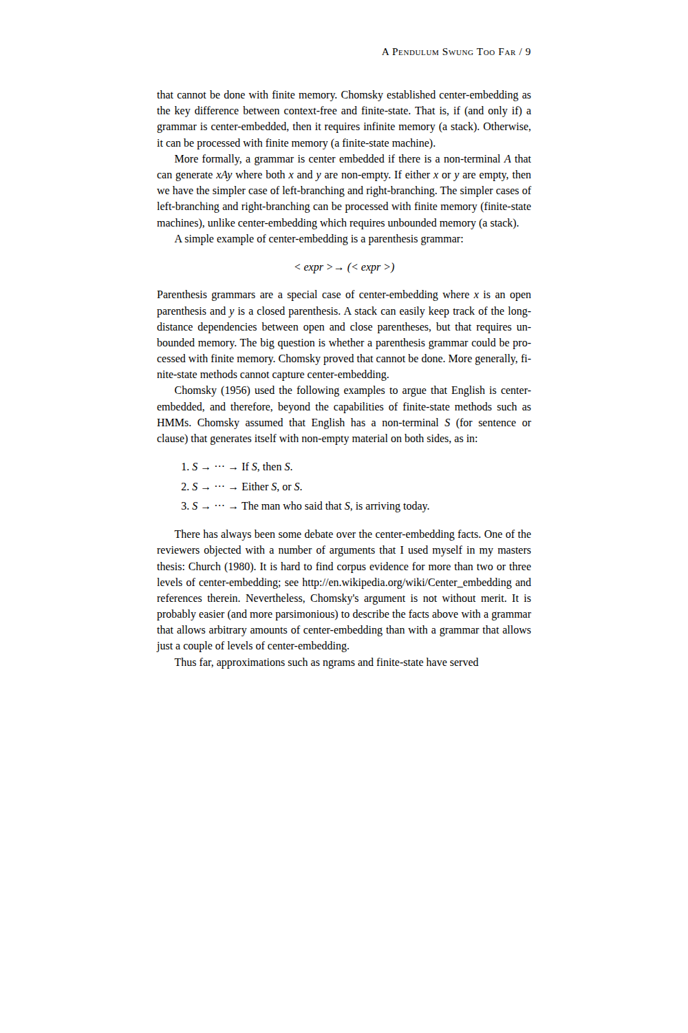A Pendulum Swung Too Far / 9
that cannot be done with finite memory. Chomsky established center-embedding as the key difference between context-free and finite-state. That is, if (and only if) a grammar is center-embedded, then it requires infinite memory (a stack). Otherwise, it can be processed with finite memory (a finite-state machine).
More formally, a grammar is center embedded if there is a non-terminal A that can generate xAy where both x and y are non-empty. If either x or y are empty, then we have the simpler case of left-branching and right-branching. The simpler cases of left-branching and right-branching can be processed with finite memory (finite-state machines), unlike center-embedding which requires unbounded memory (a stack).
A simple example of center-embedding is a parenthesis grammar:
< expr >→ (< expr >)
Parenthesis grammars are a special case of center-embedding where x is an open parenthesis and y is a closed parenthesis. A stack can easily keep track of the long-distance dependencies between open and close parentheses, but that requires unbounded memory. The big question is whether a parenthesis grammar could be processed with finite memory. Chomsky proved that cannot be done. More generally, finite-state methods cannot capture center-embedding.
Chomsky (1956) used the following examples to argue that English is center-embedded, and therefore, beyond the capabilities of finite-state methods such as HMMs. Chomsky assumed that English has a non-terminal S (for sentence or clause) that generates itself with non-empty material on both sides, as in:
S → ··· → If S, then S.
S → ··· → Either S, or S.
S → ··· → The man who said that S, is arriving today.
There has always been some debate over the center-embedding facts. One of the reviewers objected with a number of arguments that I used myself in my masters thesis: Church (1980). It is hard to find corpus evidence for more than two or three levels of center-embedding; see http://en.wikipedia.org/wiki/Center_embedding and references therein. Nevertheless, Chomsky's argument is not without merit. It is probably easier (and more parsimonious) to describe the facts above with a grammar that allows arbitrary amounts of center-embedding than with a grammar that allows just a couple of levels of center-embedding.
Thus far, approximations such as ngrams and finite-state have served